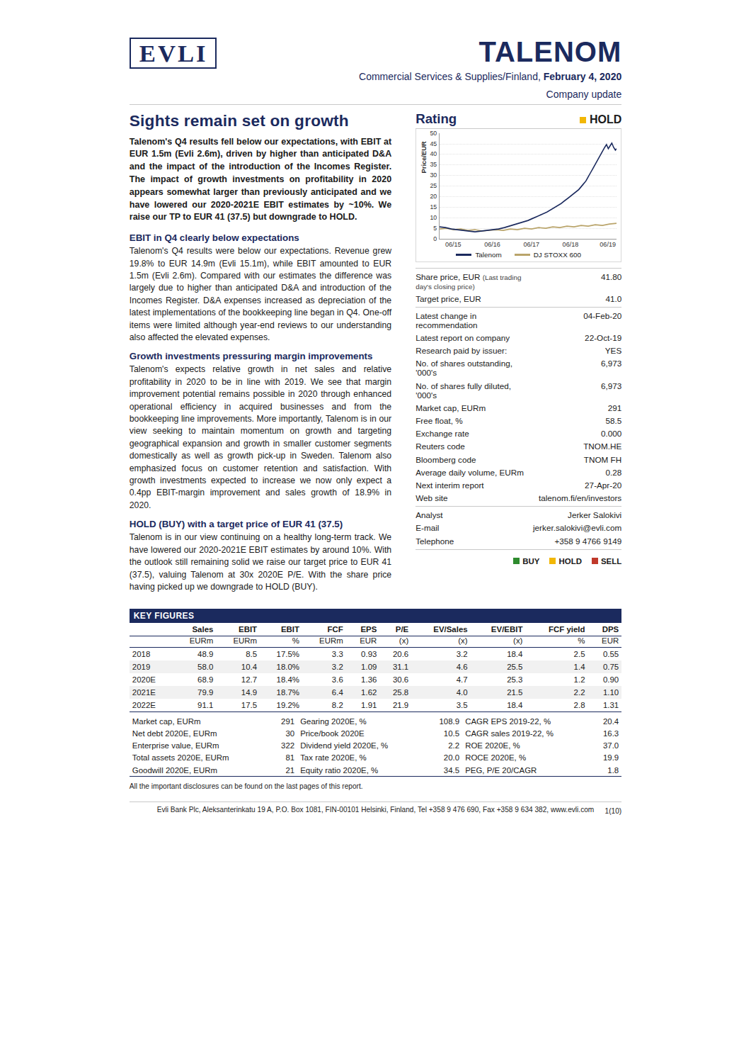EVLI
TALENOM
Commercial Services & Supplies/Finland, February 4, 2020
Company update
Sights remain set on growth
Talenom's Q4 results fell below our expectations, with EBIT at EUR 1.5m (Evli 2.6m), driven by higher than anticipated D&A and the impact of the introduction of the Incomes Register. The impact of growth investments on profitability in 2020 appears somewhat larger than previously anticipated and we have lowered our 2020-2021E EBIT estimates by ~10%. We raise our TP to EUR 41 (37.5) but downgrade to HOLD.
EBIT in Q4 clearly below expectations
Talenom's Q4 results were below our expectations. Revenue grew 19.8% to EUR 14.9m (Evli 15.1m), while EBIT amounted to EUR 1.5m (Evli 2.6m). Compared with our estimates the difference was largely due to higher than anticipated D&A and introduction of the Incomes Register. D&A expenses increased as depreciation of the latest implementations of the bookkeeping line began in Q4. One-off items were limited although year-end reviews to our understanding also affected the elevated expenses.
Growth investments pressuring margin improvements
Talenom's expects relative growth in net sales and relative profitability in 2020 to be in line with 2019. We see that margin improvement potential remains possible in 2020 through enhanced operational efficiency in acquired businesses and from the bookkeeping line improvements. More importantly, Talenom is in our view seeking to maintain momentum on growth and targeting geographical expansion and growth in smaller customer segments domestically as well as growth pick-up in Sweden. Talenom also emphasized focus on customer retention and satisfaction. With growth investments expected to increase we now only expect a 0.4pp EBIT-margin improvement and sales growth of 18.9% in 2020.
HOLD (BUY) with a target price of EUR 41 (37.5)
Talenom is in our view continuing on a healthy long-term track. We have lowered our 2020-2021E EBIT estimates by around 10%. With the outlook still remaining solid we raise our target price to EUR 41 (37.5), valuing Talenom at 30x 2020E P/E. With the share price having picked up we downgrade to HOLD (BUY).
Rating
HOLD
Price/EUR
50 45 40 35 30 25 20 15 10 5 0
06/15 06/16 06/17 06/18 06/19
Talenom
DJ STOXX 600
| Share price, EUR (Last trading day's closing price) | 41.80 |
| Target price, EUR | 41.0 |
| Latest change in recommendation | 04-Feb-20 |
| Latest report on company | 22-Oct-19 |
| Research paid by issuer: | YES |
| No. of shares outstanding, '000's | 6,973 |
| No. of shares fully diluted, '000's | 6,973 |
| Market cap, EURm | 291 |
| Free float, % | 58.5 |
| Exchange rate | 0.000 |
| Reuters code | TNOM.HE |
| Bloomberg code | TNOM FH |
| Average daily volume, EURm | 0.28 |
| Next interim report | 27-Apr-20 |
| Web site | talenom.fi/en/investors |
| Analyst | Jerker Salokivi |
| E-mail | jerker.salokivi@evli.com |
| Telephone | +358 9 4766 9149 |
BUY HOLD SELL
KEY FIGURES
| | Sales | EBIT | EBIT | FCF | EPS | P/E | EV/Sales | EV/EBIT | FCF yield | DPS |
| --- | --- | --- | --- | --- | --- | --- | --- | --- | --- | --- |
| | EURm | EURm | % | EURm | EUR | (x) | (x) | (x) | % | EUR |
| 2018 | 48.9 | 8.5 | 17.5% | 3.3 | 0.93 | 20.6 | 3.2 | 18.4 | 2.5 | 0.55 |
| 2019 | 58.0 | 10.4 | 18.0% | 3.2 | 1.09 | 31.1 | 4.6 | 25.5 | 1.4 | 0.75 |
| 2020E | 68.9 | 12.7 | 18.4% | 3.6 | 1.36 | 30.6 | 4.7 | 25.3 | 1.2 | 0.90 |
| 2021E | 79.9 | 14.9 | 18.7% | 6.4 | 1.62 | 25.8 | 4.0 | 21.5 | 2.2 | 1.10 |
| 2022E | 91.1 | 17.5 | 19.2% | 8.2 | 1.91 | 21.9 | 3.5 | 18.4 | 2.8 | 1.31 |
| Market cap, EURm | 291 | Gearing 2020E, % | 108.9 | CAGR EPS 2019-22, % | 20.4 |
| Net debt 2020E, EURm | 30 | Price/book 2020E | 10.5 | CAGR sales 2019-22, % | 16.3 |
| Enterprise value, EURm | 322 | Dividend yield 2020E, % | 2.2 | ROE 2020E, % | 37.0 |
| Total assets 2020E, EURm | 81 | Tax rate 2020E, % | 20.0 | ROCE 2020E, % | 19.9 |
| Goodwill 2020E, EURm | 21 | Equity ratio 2020E, % | 34.5 | PEG, P/E 20/CAGR | 1.8 |
All the important disclosures can be found on the last pages of this report.
Evli Bank Plc, Aleksanterinkatu 19 A, P.O. Box 1081, FIN-00101 Helsinki, Finland, Tel +358 9 476 690, Fax +358 9 634 382, www.evli.com 1(10)